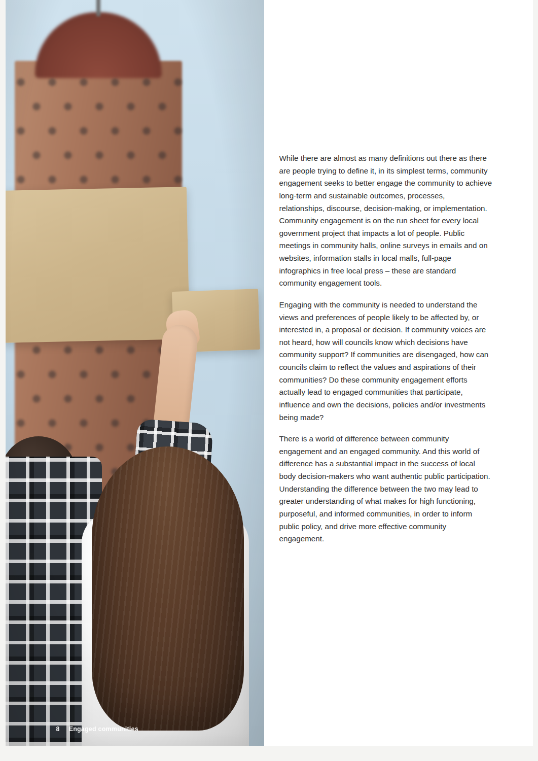8 Engaged communities
While there are almost as many definitions out there as there are people trying to define it, in its simplest terms, community engagement seeks to better engage the community to achieve long-term and sustainable outcomes, processes, relationships, discourse, decision-making, or implementation. Community engagement is on the run sheet for every local government project that impacts a lot of people. Public meetings in community halls, online surveys in emails and on websites, information stalls in local malls, full-page infographics in free local press – these are standard community engagement tools.
Engaging with the community is needed to understand the views and preferences of people likely to be affected by, or interested in, a proposal or decision. If community voices are not heard, how will councils know which decisions have community support? If communities are disengaged, how can councils claim to reflect the values and aspirations of their communities? Do these community engagement efforts actually lead to engaged communities that participate, influence and own the decisions, policies and/or investments being made?
There is a world of difference between community engagement and an engaged community. And this world of difference has a substantial impact in the success of local body decision-makers who want authentic public participation. Understanding the difference between the two may lead to greater understanding of what makes for high functioning, purposeful, and informed communities, in order to inform public policy, and drive more effective community engagement.